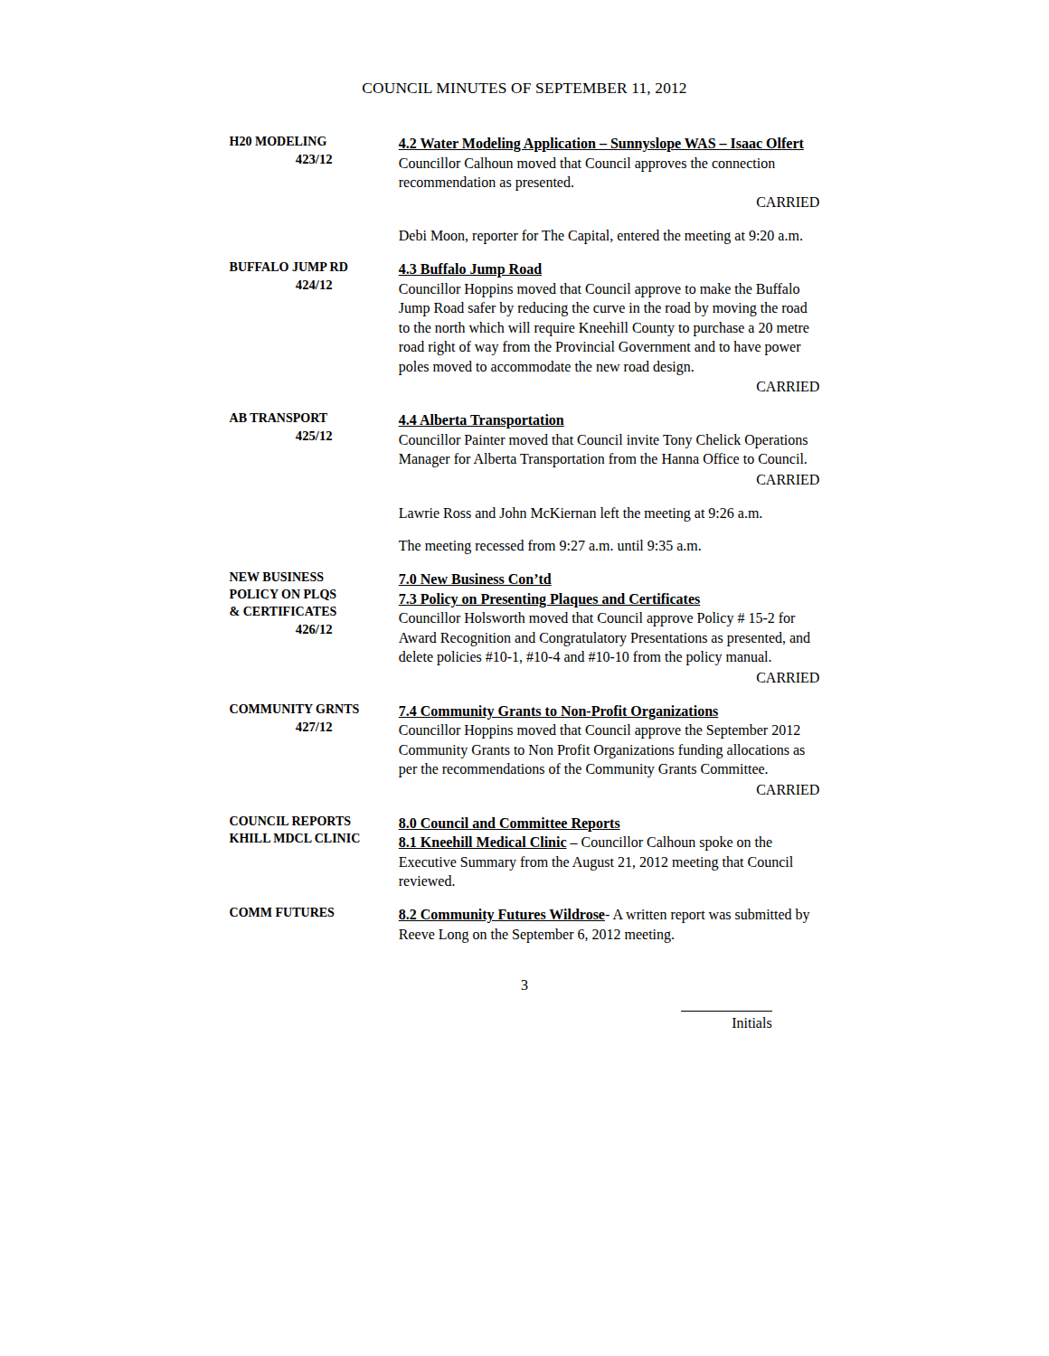COUNCIL MINUTES OF SEPTEMBER 11, 2012
| H20 MODELING 423/12 | 4.2 Water Modeling Application – Sunnyslope WAS – Isaac Olfert Councillor Calhoun moved that Council approves the connection recommendation as presented. CARRIED |
| | Debi Moon, reporter for The Capital, entered the meeting at 9:20 a.m. |
| BUFFALO JUMP RD 424/12 | 4.3 Buffalo Jump Road Councillor Hoppins moved that Council approve to make the Buffalo Jump Road safer by reducing the curve in the road by moving the road to the north which will require Kneehill County to purchase a 20 metre road right of way from the Provincial Government and to have power poles moved to accommodate the new road design. CARRIED |
| AB TRANSPORT 425/12 | 4.4 Alberta Transportation Councillor Painter moved that Council invite Tony Chelick Operations Manager for Alberta Transportation from the Hanna Office to Council. CARRIED |
| | Lawrie Ross and John McKiernan left the meeting at 9:26 a.m. |
| | The meeting recessed from 9:27 a.m. until 9:35 a.m. |
| NEW BUSINESS POLICY ON PLQS & CERTIFICATES 426/12 | 7.0 New Business Con’td 7.3 Policy on Presenting Plaques and Certificates Councillor Holsworth moved that Council approve Policy # 15-2 for Award Recognition and Congratulatory Presentations as presented, and delete policies #10-1, #10-4 and #10-10 from the policy manual. CARRIED |
| COMMUNITY GRNTS 427/12 | 7.4 Community Grants to Non-Profit Organizations Councillor Hoppins moved that Council approve the September 2012 Community Grants to Non Profit Organizations funding allocations as per the recommendations of the Community Grants Committee. CARRIED |
| COUNCIL REPORTS KHILL MDCL CLINIC | 8.0 Council and Committee Reports 8.1 Kneehill Medical Clinic – Councillor Calhoun spoke on the Executive Summary from the August 21, 2012 meeting that Council reviewed. |
| COMM FUTURES | 8.2 Community Futures Wildrose - A written report was submitted by Reeve Long on the September 6, 2012 meeting. |
3
Initials